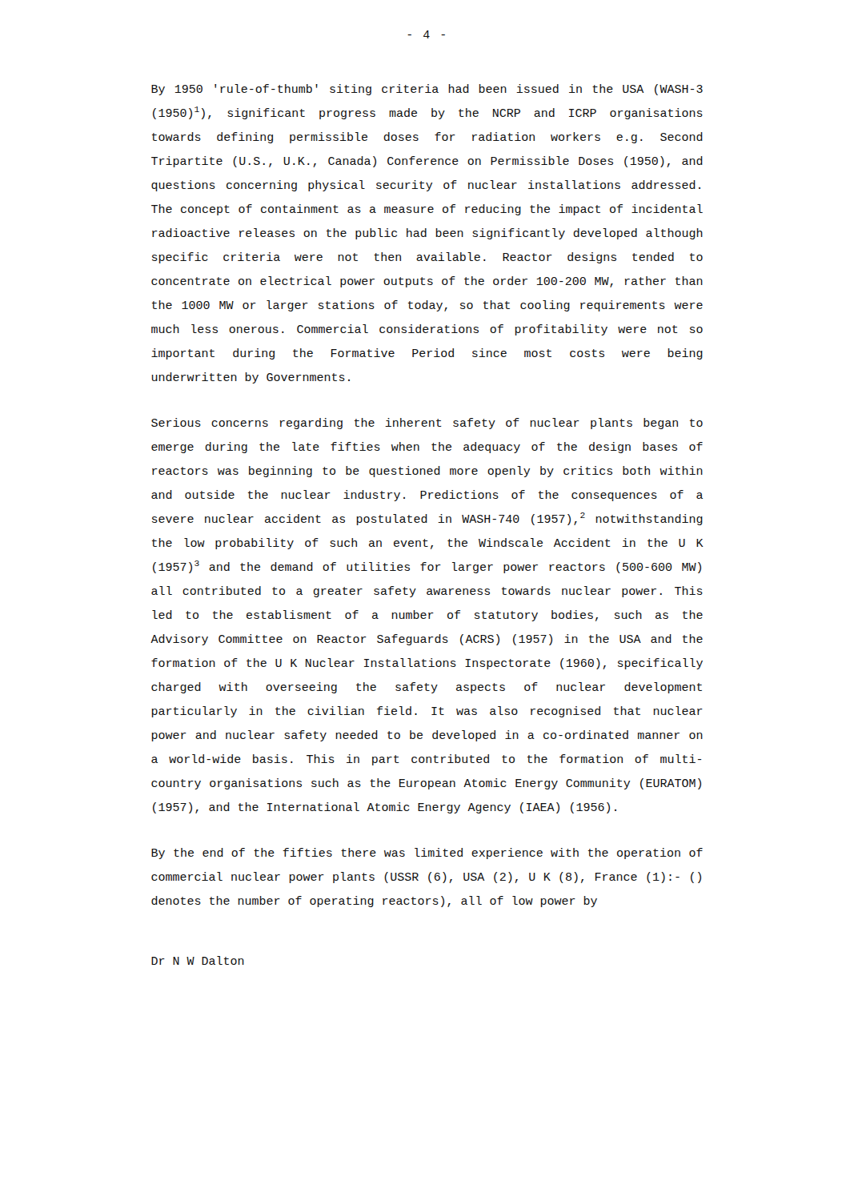- 4 -
By 1950 'rule-of-thumb' siting criteria had been issued in the USA (WASH-3 (1950)1), significant progress made by the NCRP and ICRP organisations towards defining permissible doses for radiation workers e.g. Second Tripartite (U.S., U.K., Canada) Conference on Permissible Doses (1950), and questions concerning physical security of nuclear installations addressed. The concept of containment as a measure of reducing the impact of incidental radioactive releases on the public had been significantly developed although specific criteria were not then available. Reactor designs tended to concentrate on electrical power outputs of the order 100-200 MW, rather than the 1000 MW or larger stations of today, so that cooling requirements were much less onerous. Commercial considerations of profitability were not so important during the Formative Period since most costs were being underwritten by Governments.
Serious concerns regarding the inherent safety of nuclear plants began to emerge during the late fifties when the adequacy of the design bases of reactors was beginning to be questioned more openly by critics both within and outside the nuclear industry. Predictions of the consequences of a severe nuclear accident as postulated in WASH-740 (1957),2 notwithstanding the low probability of such an event, the Windscale Accident in the U K (1957)3 and the demand of utilities for larger power reactors (500-600 MW) all contributed to a greater safety awareness towards nuclear power. This led to the establisment of a number of statutory bodies, such as the Advisory Committee on Reactor Safeguards (ACRS) (1957) in the USA and the formation of the U K Nuclear Installations Inspectorate (1960), specifically charged with overseeing the safety aspects of nuclear development particularly in the civilian field. It was also recognised that nuclear power and nuclear safety needed to be developed in a co-ordinated manner on a world-wide basis. This in part contributed to the formation of multi-country organisations such as the European Atomic Energy Community (EURATOM) (1957), and the International Atomic Energy Agency (IAEA) (1956).
By the end of the fifties there was limited experience with the operation of commercial nuclear power plants (USSR (6), USA (2), U K (8), France (1):- () denotes the number of operating reactors), all of low power by
Dr N W Dalton